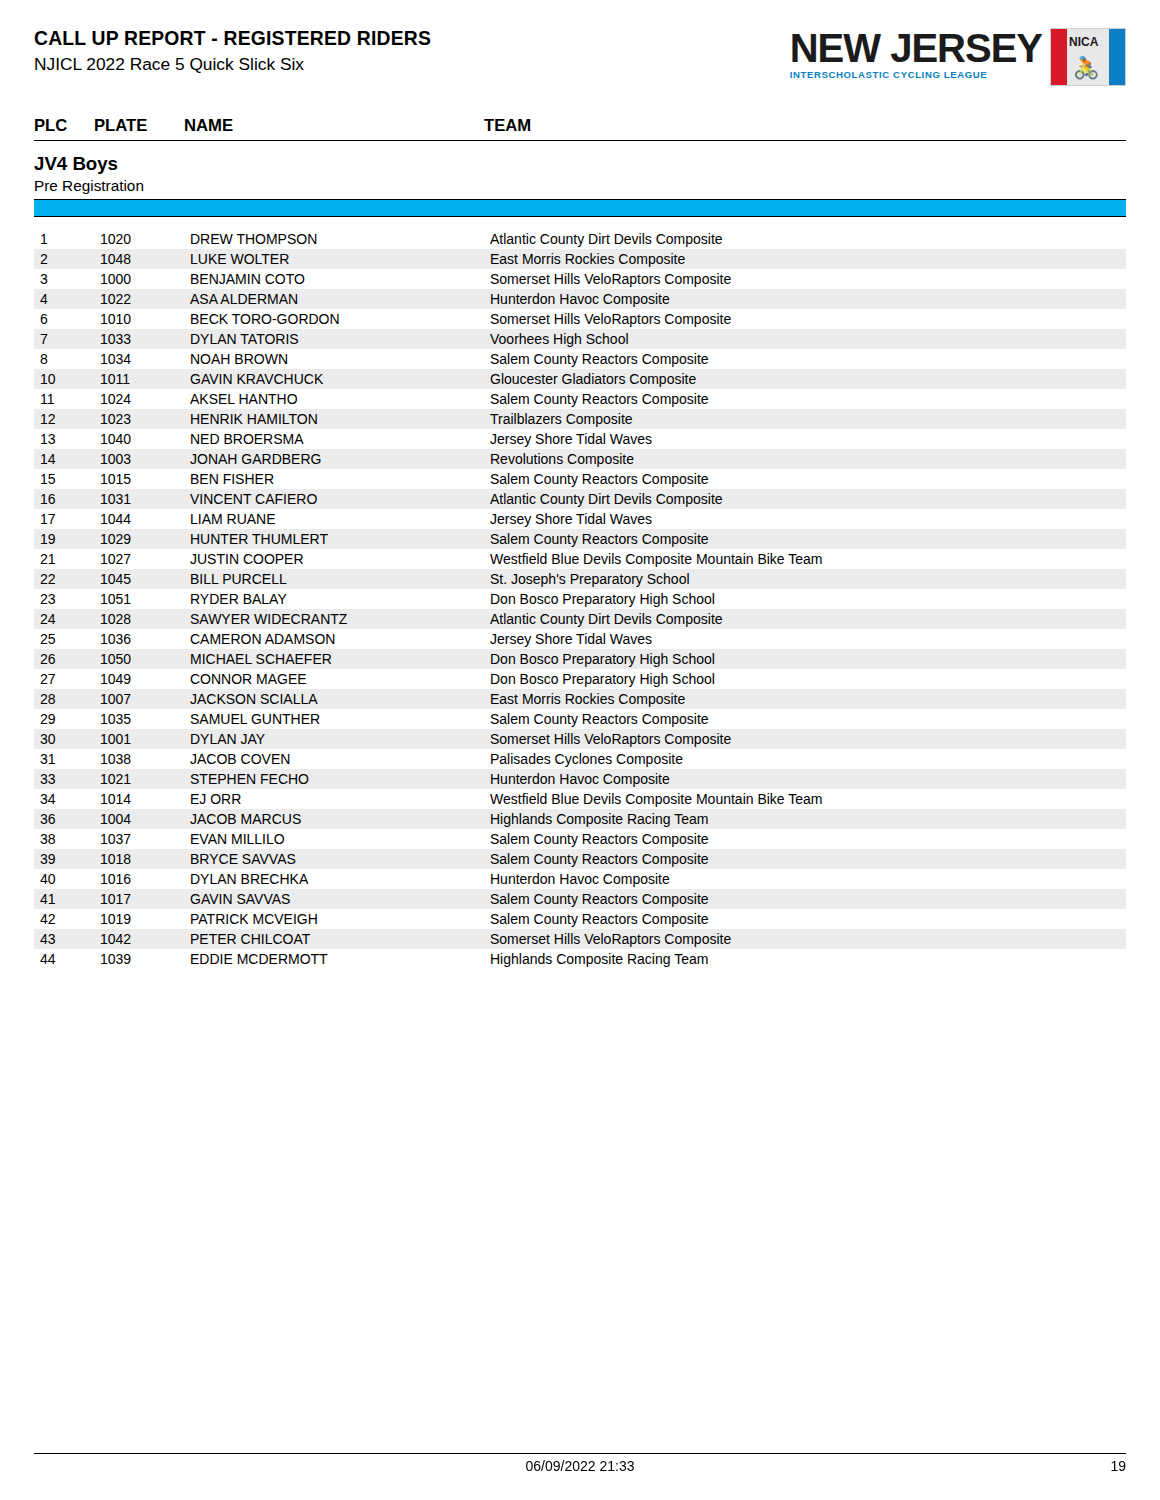CALL UP REPORT - REGISTERED RIDERS
NJICL 2022 Race 5 Quick Slick Six
NEW JERSEY
INTERSCHOLASTIC CYCLING LEAGUE
NICA
🚴
PLC
PLATE
NAME
TEAM
JV4 Boys
Pre Registration
| 1 | 1020 | DREW THOMPSON | Atlantic County Dirt Devils Composite |
| 2 | 1048 | LUKE WOLTER | East Morris Rockies Composite |
| 3 | 1000 | BENJAMIN COTO | Somerset Hills VeloRaptors Composite |
| 4 | 1022 | ASA ALDERMAN | Hunterdon Havoc Composite |
| 6 | 1010 | BECK TORO-GORDON | Somerset Hills VeloRaptors Composite |
| 7 | 1033 | DYLAN TATORIS | Voorhees High School |
| 8 | 1034 | NOAH BROWN | Salem County Reactors Composite |
| 10 | 1011 | GAVIN KRAVCHUCK | Gloucester Gladiators Composite |
| 11 | 1024 | AKSEL HANTHO | Salem County Reactors Composite |
| 12 | 1023 | HENRIK HAMILTON | Trailblazers Composite |
| 13 | 1040 | NED BROERSMA | Jersey Shore Tidal Waves |
| 14 | 1003 | JONAH GARDBERG | Revolutions Composite |
| 15 | 1015 | BEN FISHER | Salem County Reactors Composite |
| 16 | 1031 | VINCENT CAFIERO | Atlantic County Dirt Devils Composite |
| 17 | 1044 | LIAM RUANE | Jersey Shore Tidal Waves |
| 19 | 1029 | HUNTER THUMLERT | Salem County Reactors Composite |
| 21 | 1027 | JUSTIN COOPER | Westfield Blue Devils Composite Mountain Bike Team |
| 22 | 1045 | BILL PURCELL | St. Joseph's Preparatory School |
| 23 | 1051 | RYDER BALAY | Don Bosco Preparatory High School |
| 24 | 1028 | SAWYER WIDECRANTZ | Atlantic County Dirt Devils Composite |
| 25 | 1036 | CAMERON ADAMSON | Jersey Shore Tidal Waves |
| 26 | 1050 | MICHAEL SCHAEFER | Don Bosco Preparatory High School |
| 27 | 1049 | CONNOR MAGEE | Don Bosco Preparatory High School |
| 28 | 1007 | JACKSON SCIALLA | East Morris Rockies Composite |
| 29 | 1035 | SAMUEL GUNTHER | Salem County Reactors Composite |
| 30 | 1001 | DYLAN JAY | Somerset Hills VeloRaptors Composite |
| 31 | 1038 | JACOB COVEN | Palisades Cyclones Composite |
| 33 | 1021 | STEPHEN FECHO | Hunterdon Havoc Composite |
| 34 | 1014 | EJ ORR | Westfield Blue Devils Composite Mountain Bike Team |
| 36 | 1004 | JACOB MARCUS | Highlands Composite Racing Team |
| 38 | 1037 | EVAN MILLILO | Salem County Reactors Composite |
| 39 | 1018 | BRYCE SAVVAS | Salem County Reactors Composite |
| 40 | 1016 | DYLAN BRECHKA | Hunterdon Havoc Composite |
| 41 | 1017 | GAVIN SAVVAS | Salem County Reactors Composite |
| 42 | 1019 | PATRICK MCVEIGH | Salem County Reactors Composite |
| 43 | 1042 | PETER CHILCOAT | Somerset Hills VeloRaptors Composite |
| 44 | 1039 | EDDIE MCDERMOTT | Highlands Composite Racing Team |
06/09/2022 21:33
19